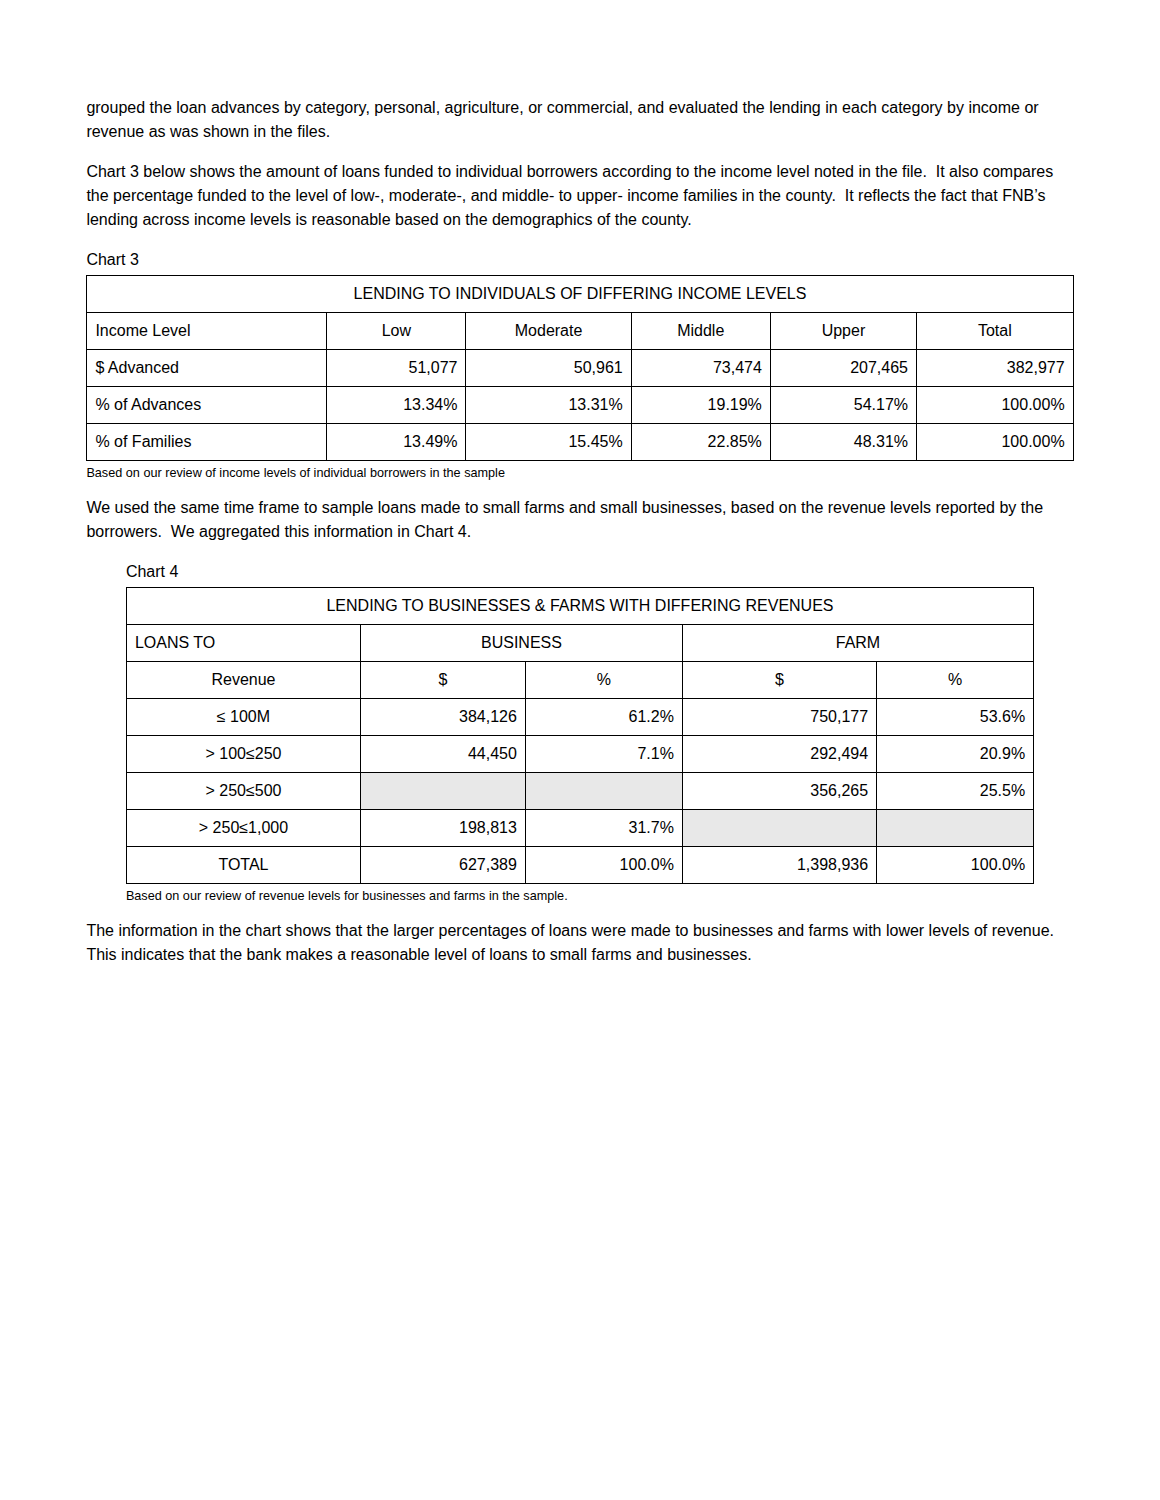grouped the loan advances by category, personal, agriculture, or commercial, and evaluated the lending in each category by income or revenue as was shown in the files.
Chart 3 below shows the amount of loans funded to individual borrowers according to the income level noted in the file. It also compares the percentage funded to the level of low-, moderate-, and middle- to upper- income families in the county. It reflects the fact that FNB’s lending across income levels is reasonable based on the demographics of the county.
Chart 3
LENDING TO INDIVIDUALS OF DIFFERING INCOME LEVELS
| Income Level | Low | Moderate | Middle | Upper | Total |
| $ Advanced | 51,077 | 50,961 | 73,474 | 207,465 | 382,977 |
| % of Advances | 13.34% | 13.31% | 19.19% | 54.17% | 100.00% |
| % of Families | 13.49% | 15.45% | 22.85% | 48.31% | 100.00% |
Based on our review of income levels of individual borrowers in the sample
We used the same time frame to sample loans made to small farms and small businesses, based on the revenue levels reported by the borrowers. We aggregated this information in Chart 4.
Chart 4
LENDING TO BUSINESSES & FARMS WITH DIFFERING REVENUES
| LOANS TO | BUSINESS | FARM |
| Revenue | $ | % | $ | % |
| ≤ 100M | 384,126 | 61.2% | 750,177 | 53.6% |
| > 100≤250 | 44,450 | 7.1% | 292,494 | 20.9% |
| > 250≤500 | | | 356,265 | 25.5% |
| > 250≤1,000 | 198,813 | 31.7% | | |
| TOTAL | 627,389 | 100.0% | 1,398,936 | 100.0% |
Based on our review of revenue levels for businesses and farms in the sample.
The information in the chart shows that the larger percentages of loans were made to businesses and farms with lower levels of revenue. This indicates that the bank makes a reasonable level of loans to small farms and businesses.